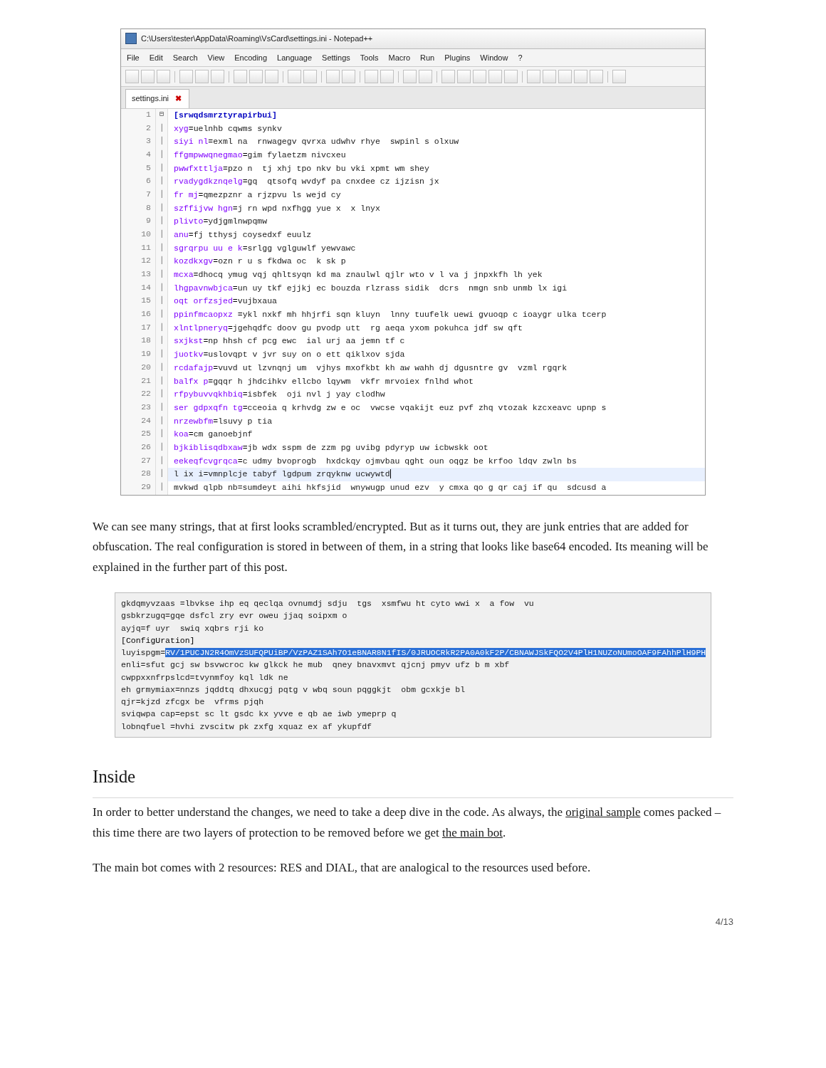C:\Users\tester\AppData\Roaming\VsCard\settings.ini - Notepad++
File Edit Search View Encoding Language Settings Tools Macro Run Plugins Window?
settings.ini ✖
| 1 | ⊟ | [srwqdsmrztyrapirbui] |
| 2 | │ | xyg = uelnhb cqwms synkv |
| 3 | │ | siyi nl = exml na rnwagegv qvrxa udwhv rhye swpinl s olxuw |
| 4 | │ | ffgmpwwqnegmao = gim fylaetzm nivcxeu |
| 5 | │ | pwwfxttlja = pzo n tj xhj tpo nkv bu vki xpmt wm shey |
| 6 | │ | rvadygdkznqelg = gq qtsofq wvdyf pa cnxdee cz ijzisn jx |
| 7 | │ | fr mj = qmezpznr a rjzpvu ls wejd cy |
| 8 | │ | szffijvw hgn = j rn wpd nxfhgg yue x x lnyx |
| 9 | │ | plivto = ydjgmlnwpqmw |
| 10 | │ | anu = fj tthysj coysedxf euulz |
| 11 | │ | sgrqrpu uu e k = srlgg vglguwlf yewvawc |
| 12 | │ | kozdkxgv = ozn r u s fkdwa oc k sk p |
| 13 | │ | mcxa = dhocq ymug vqj qhltsyqn kd ma znaulwl qjlr wto v l va j jnpxkfh lh yek |
| 14 | │ | lhgpavnwbjca = un uy tkf ejjkj ec bouzda rlzrass sidik dcrs nmgn snb unmb lx igi |
| 15 | │ | oqt orfzsjed = vujbxaua |
| 16 | │ | ppinfmcaopxz = ykl nxkf mh hhjrfi sqn kluyn lnny tuufelk uewi gvuoqp c ioaygr ulka tcerp |
| 17 | │ | xlntlpneryq = jgehqdfc doov gu pvodp utt rg aeqa yxom pokuhca jdf sw qft |
| 18 | │ | sxjkst = np hhsh cf pcg ewc ial urj aa jemn tf c |
| 19 | │ | juotkv = uslovqpt v jvr suy on o ett qiklxov sjda |
| 20 | │ | rcdafajp = vuvd ut lzvnqnj um vjhys mxofkbt kh aw wahh dj dgusntre gv vzml rgqrk |
| 21 | │ | balfx p = gqqr h jhdcihkv ellcbo lqywm vkfr mrvoiex fnlhd whot |
| 22 | │ | rfpybuvvqkhbiq = isbfek oji nvl j yay clodhw |
| 23 | │ | ser gdpxqfn tg = cceoia q krhvdg zw e oc vwcse vqakijt euz pvf zhq vtozak kzcxeavc upnp s |
| 24 | │ | nrzewbfm = lsuvy p tia |
| 25 | │ | koa = cm ganoebjnf |
| 26 | │ | bjkiblisqdbxaw = jb wdx sspm de zzm pg uvibg pdyryp uw icbwskk oot |
| 27 | │ | eekeqfcvgrqca = c udmy bvoprogb hxdckqy ojmvbau qght oun oqgz be krfoo ldqv zwln bs |
| 28 | │ | l ix i=vmnplcje tabyf lgdpum zrqyknw ucwywtd |
| 29 | │ | mvkwd qlpb nb=sumdeyt aihi hkfsjid wnywugp unud ezv y cmxa qo g qr caj if qu sdcusd a |
We can see many strings, that at first looks scrambled/encrypted. But as it turns out, they are junk entries that are added for obfuscation. The real configuration is stored in between of them, in a string that looks like base64 encoded. Its meaning will be explained in the further part of this post.
gkdqmyvzaas =lbvkse ihp eq qeclqa ovnumdj sdju tgs xsmfwu ht cyto wwi x a fow vu gsbkrzugq=gqe dsfcl zry evr oweu jjaq soipxm o ayjq=f uyr swiq xqbrs rji ko [ConfigUration] luyispgm=RV/1PUCJN2R4OmVzSUFQPUiBP/VzPAZ1SAh7O1eBNAR8N1fIS/0JRUOCRkR2PA0A0kF2P/CBNAWJSkFQO2V4PlH1NUZoNUmoOAF9FAhhPlH9PH enli=sfut gcj sw bsvwcroc kw glkck he mub qney bnavxmvt qjcnj pmyv ufz b m xbf cwppxxnfrpslcd=tvynmfoy kql ldk ne eh grmymiax=nnzs jqddtq dhxucgj pqtg v wbq soun pqggkjt obm gcxkje bl qjr=kjzd zfcgx be vfrms pjqh sviqwpa cap=epst sc lt gsdc kx yvve e qb ae iwb ymeprp q lobnqfuel =hvhi zvscitw pk zxfg xquaz ex af ykupfdf
Inside
In order to better understand the changes, we need to take a deep dive in the code. As always, the original sample comes packed – this time there are two layers of protection to be removed before we get the main bot.
The main bot comes with 2 resources: RES and DIAL, that are analogical to the resources used before.
4/13